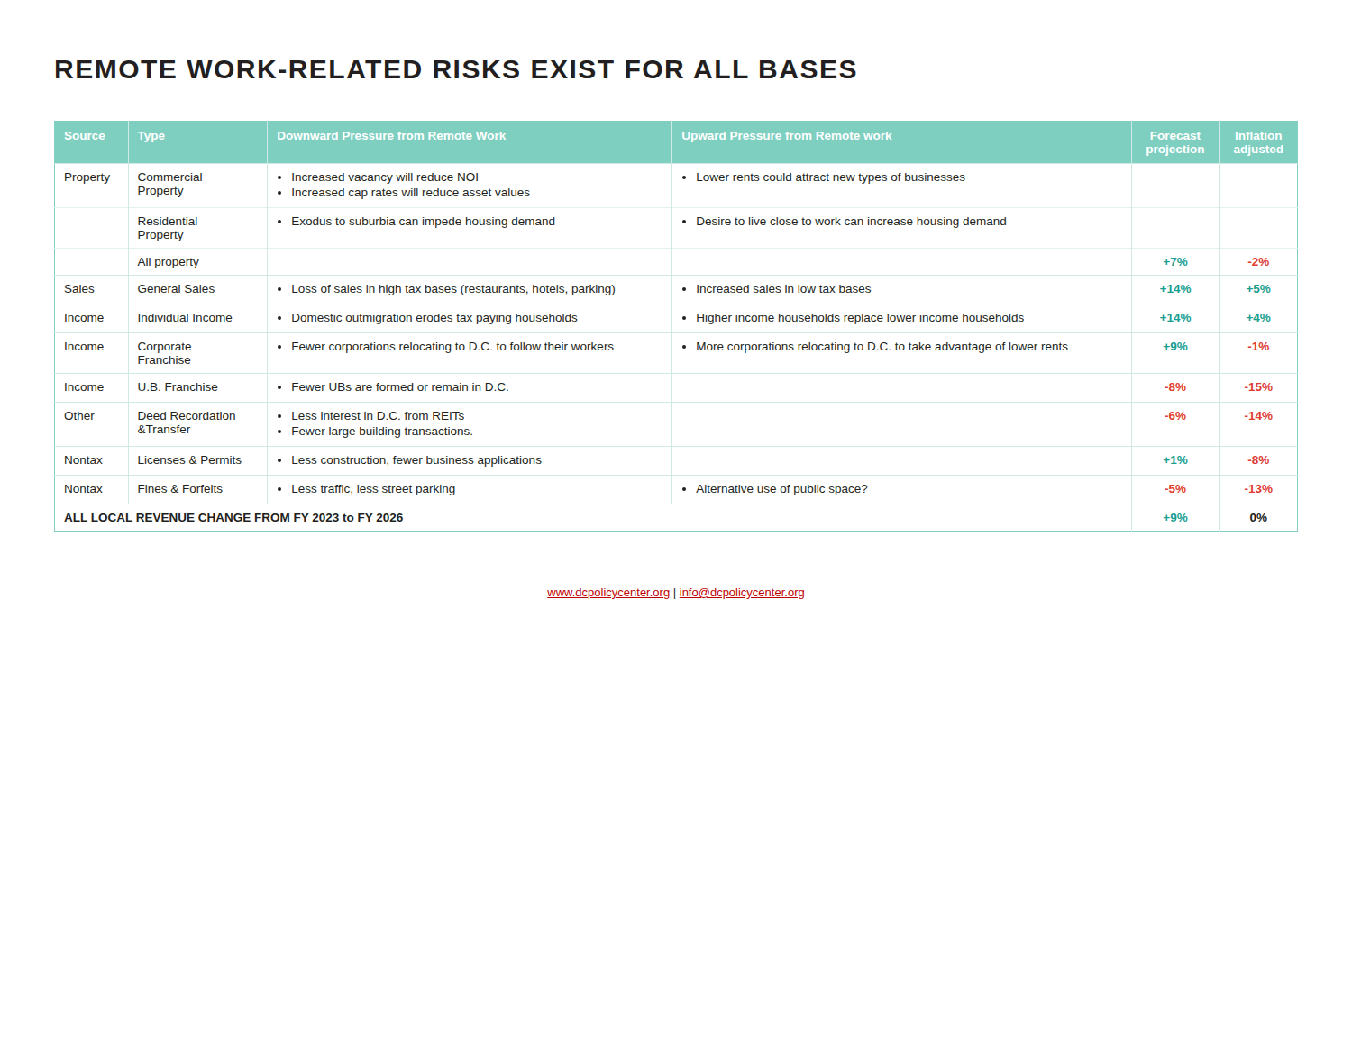REMOTE WORK-RELATED RISKS EXIST FOR ALL BASES
| Source | Type | Downward Pressure from Remote Work | Upward Pressure from Remote work | Forecast projection | Inflation adjusted |
| --- | --- | --- | --- | --- | --- |
| Property | Commercial Property | Increased vacancy will reduce NOI Increased cap rates will reduce asset values | Lower rents could attract new types of businesses | | |
| | Residential Property | Exodus to suburbia can impede housing demand | Desire to live close to work can increase housing demand | | |
| | All property | | | +7% | -2% |
| Sales | General Sales | Loss of sales in high tax bases (restaurants, hotels, parking) | Increased sales in low tax bases | +14% | +5% |
| Income | Individual Income | Domestic outmigration erodes tax paying households | Higher income households replace lower income households | +14% | +4% |
| Income | Corporate Franchise | Fewer corporations relocating to D.C. to follow their workers | More corporations relocating to D.C. to take advantage of lower rents | +9% | -1% |
| Income | U.B. Franchise | Fewer UBs are formed or remain in D.C. | | -8% | -15% |
| Other | Deed Recordation &Transfer | Less interest in D.C. from REITs Fewer large building transactions. | | -6% | -14% |
| Nontax | Licenses & Permits | Less construction, fewer business applications | | +1% | -8% |
| Nontax | Fines & Forfeits | Less traffic, less street parking | Alternative use of public space? | -5% | -13% |
| ALL LOCAL REVENUE CHANGE FROM FY 2023 to FY 2026 | +9% | 0% |
www.dcpolicycenter.org | info@dcpolicycenter.org